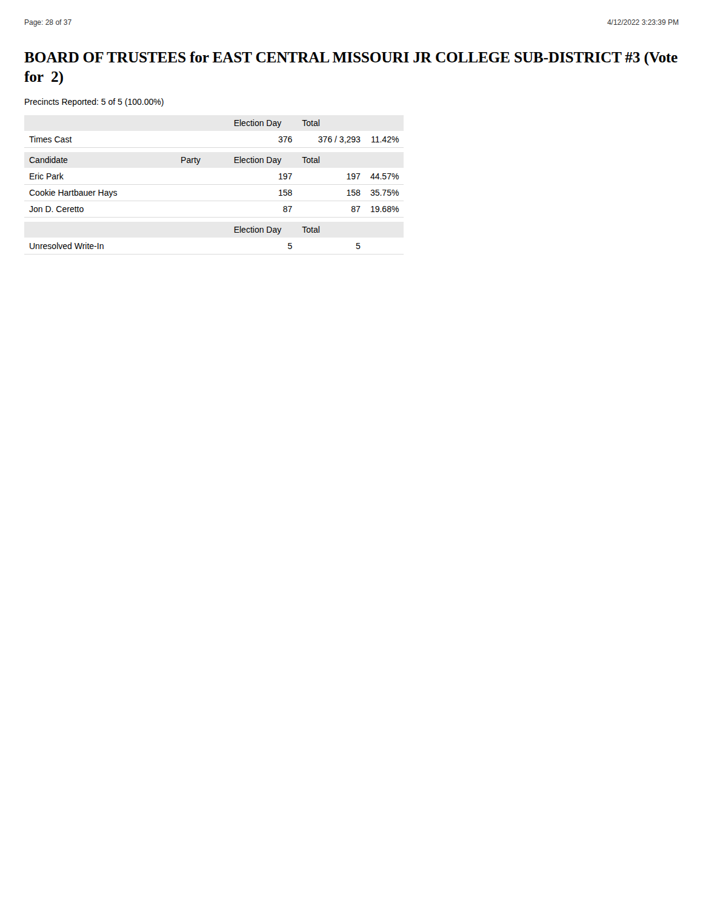Page: 28 of 37 4/12/2022 3:23:39 PM
BOARD OF TRUSTEES for EAST CENTRAL MISSOURI JR COLLEGE SUB-DISTRICT #3 (Vote for 2)
Precincts Reported: 5 of 5 (100.00%)
| | | Election Day | Total | |
| Times Cast | 376 | 376 / 3,293 | 11.42% |
| Candidate | Party | Election Day | Total | |
| Eric Park | | 197 | 197 | 44.57% |
| Cookie Hartbauer Hays | | 158 | 158 | 35.75% |
| Jon D. Ceretto | | 87 | 87 | 19.68% |
| | | Election Day | Total | |
| Unresolved Write-In | 5 | 5 | |